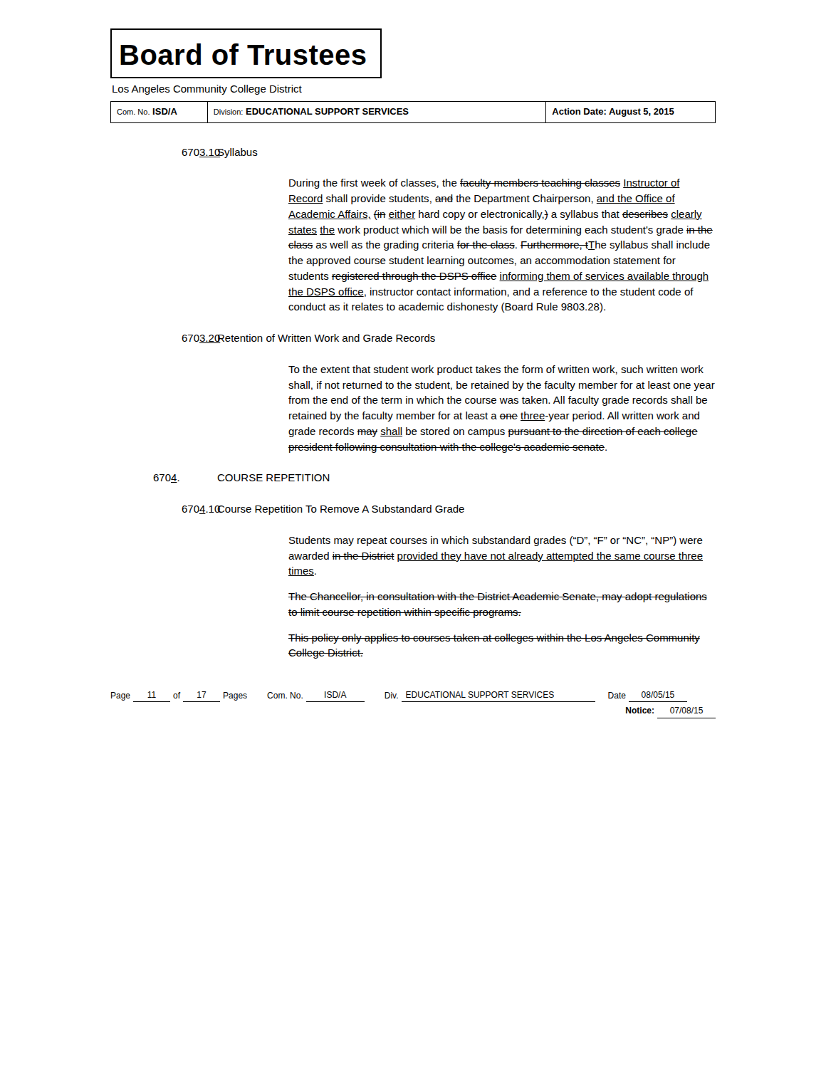Board of Trustees
Los Angeles Community College District
| Com. No. ISD/A | Division: EDUCATIONAL SUPPORT SERVICES | Action Date: August 5, 2015 |
6703.10
Syllabus
During the first week of classes, the faculty members teaching classes Instructor of Record shall provide students, and the Department Chairperson, and the Office of Academic Affairs, (in either hard copy or electronically,) a syllabus that describes clearly states the work product which will be the basis for determining each student's grade in the class as well as the grading criteria for the class. Furthermore, tThe syllabus shall include the approved course student learning outcomes, an accommodation statement for students registered through the DSPS office informing them of services available through the DSPS office, instructor contact information, and a reference to the student code of conduct as it relates to academic dishonesty (Board Rule 9803.28).
6703.20
Retention of Written Work and Grade Records
To the extent that student work product takes the form of written work, such written work shall, if not returned to the student, be retained by the faculty member for at least one year from the end of the term in which the course was taken. All faculty grade records shall be retained by the faculty member for at least a one three-year period. All written work and grade records may shall be stored on campus pursuant to the direction of each college president following consultation with the college's academic senate.
6704.
COURSE REPETITION
6704.10
Course Repetition To Remove A Substandard Grade
Students may repeat courses in which substandard grades (“D”, “F” or “NC”, “NP”) were awarded in the District provided they have not already attempted the same course three times.
The Chancellor, in consultation with the District Academic Senate, may adopt regulations to limit course repetition within specific programs.
This policy only applies to courses taken at colleges within the Los Angeles Community College District.
Page 11 of 17 Pages Com. No. ISD/A Div. EDUCATIONAL SUPPORT SERVICES Date 08/05/15
Notice: 07/08/15